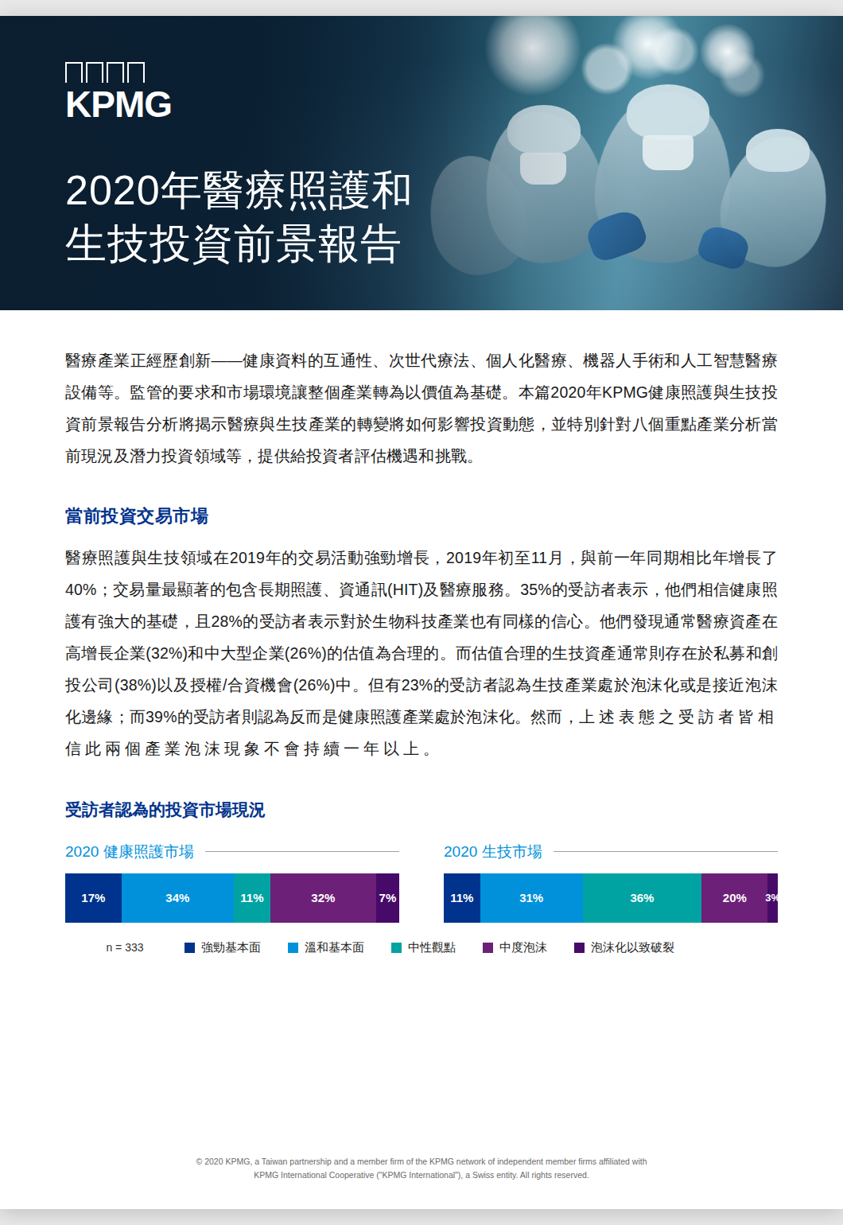KPMG
2020年醫療照護和
生技投資前景報告
醫療產業正經歷創新——健康資料的互通性、次世代療法、個人化醫療、機器人手術和人工智慧醫療設備等。監管的要求和市場環境讓整個產業轉為以價值為基礎。本篇2020年KPMG健康照護與生技投資前景報告分析將揭示醫療與生技產業的轉變將如何影響投資動態，並特別針對八個重點產業分析當前現況及潛力投資領域等，提供給投資者評估機遇和挑戰。
當前投資交易市場
醫療照護與生技領域在2019年的交易活動強勁增長，2019年初至11月，與前一年同期相比年增長了40%；交易量最顯著的包含長期照護、資通訊(HIT)及醫療服務。35%的受訪者表示，他們相信健康照護有強大的基礎，且28%的受訪者表示對於生物科技產業也有同樣的信心。他們發現通常醫療資產在高增長企業(32%)和中大型企業(26%)的估值為合理的。而估值合理的生技資產通常則存在於私募和創投公司(38%)以及授權/合資機會(26%)中。但有23%的受訪者認為生技產業處於泡沫化或是接近泡沫化邊緣；而39%的受訪者則認為反而是健康照護產業處於泡沫化。然而，上述表態之受訪者皆相信此兩個產業泡沫現象不會持續一年以上。
受訪者認為的投資市場現況
2020 健康照護市場
17%
34%
11%
32%
7%
2020 生技市場
11%
31%
36%
20%
3%
n = 333
強勁基本面
溫和基本面
中性觀點
中度泡沫
泡沫化以致破裂
© 2020 KPMG, a Taiwan partnership and a member firm of the KPMG network of independent member firms affiliated with
KPMG International Cooperative ("KPMG International"), a Swiss entity. All rights reserved.